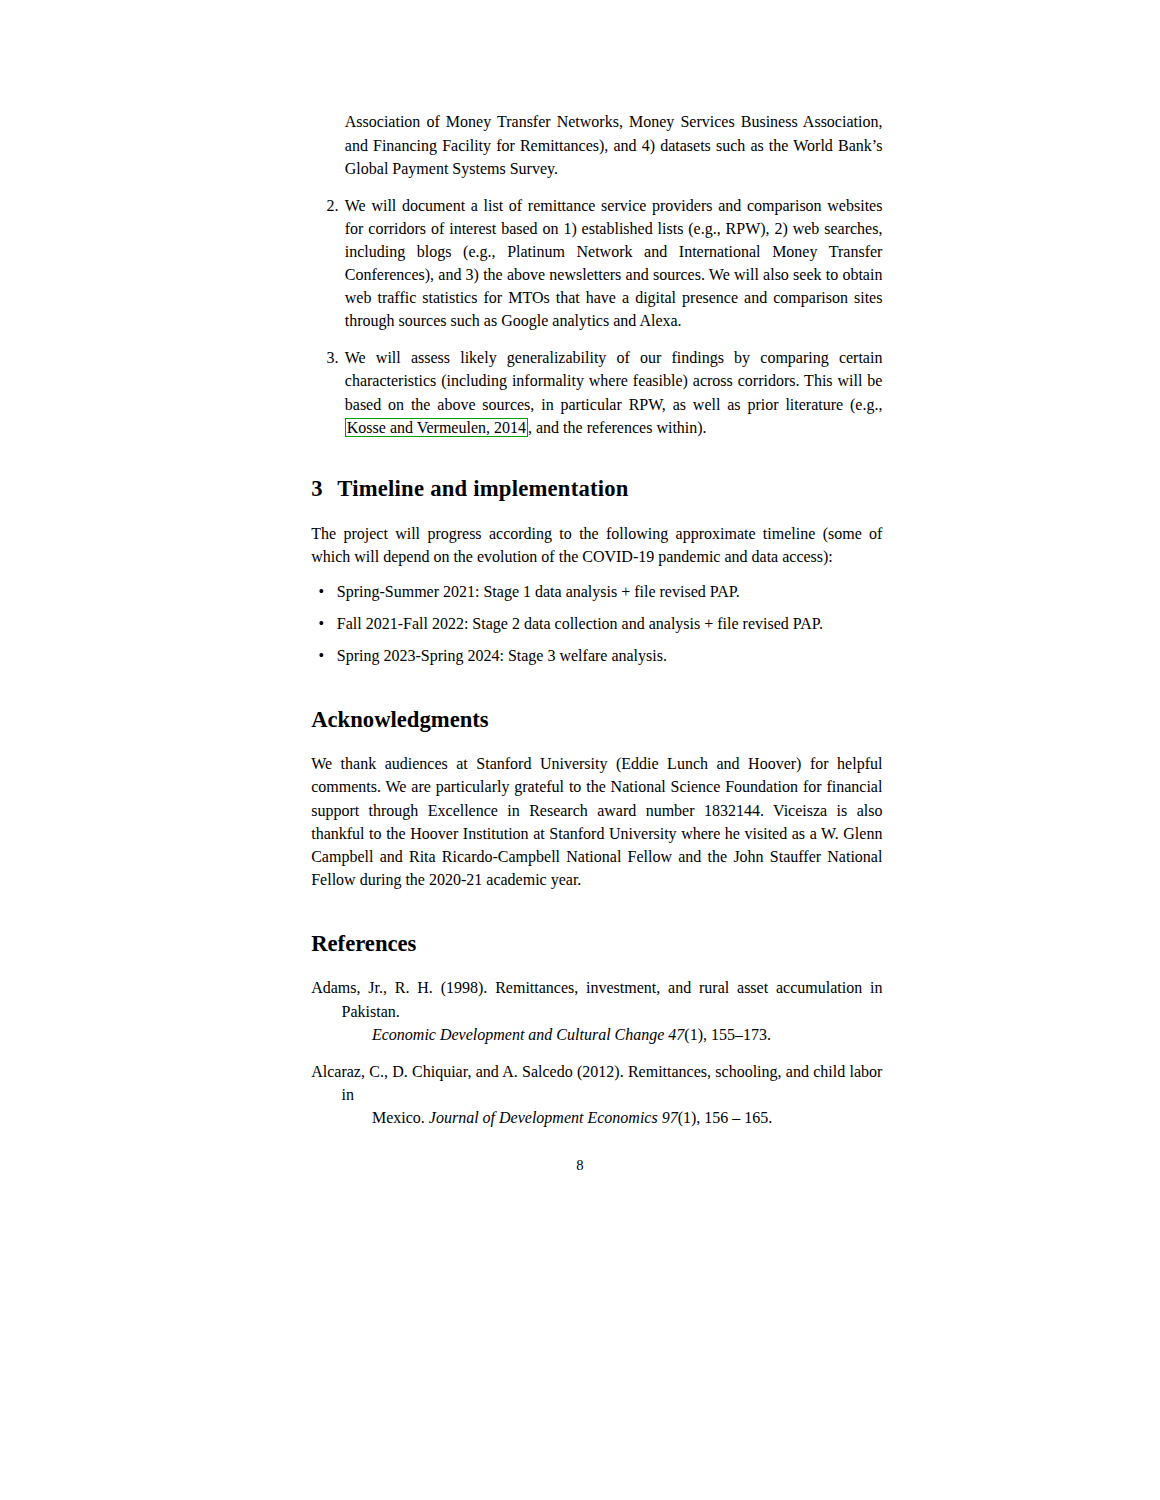Association of Money Transfer Networks, Money Services Business Association, and Financing Facility for Remittances), and 4) datasets such as the World Bank’s Global Payment Systems Survey.
2. We will document a list of remittance service providers and comparison websites for corridors of interest based on 1) established lists (e.g., RPW), 2) web searches, including blogs (e.g., Platinum Network and International Money Transfer Conferences), and 3) the above newsletters and sources. We will also seek to obtain web traffic statistics for MTOs that have a digital presence and comparison sites through sources such as Google analytics and Alexa.
3. We will assess likely generalizability of our findings by comparing certain characteristics (including informality where feasible) across corridors. This will be based on the above sources, in particular RPW, as well as prior literature (e.g., Kosse and Vermeulen, 2014, and the references within).
3 Timeline and implementation
The project will progress according to the following approximate timeline (some of which will depend on the evolution of the COVID-19 pandemic and data access):
Spring-Summer 2021: Stage 1 data analysis + file revised PAP.
Fall 2021-Fall 2022: Stage 2 data collection and analysis + file revised PAP.
Spring 2023-Spring 2024: Stage 3 welfare analysis.
Acknowledgments
We thank audiences at Stanford University (Eddie Lunch and Hoover) for helpful comments. We are particularly grateful to the National Science Foundation for financial support through Excellence in Research award number 1832144. Viceisza is also thankful to the Hoover Institution at Stanford University where he visited as a W. Glenn Campbell and Rita Ricardo-Campbell National Fellow and the John Stauffer National Fellow during the 2020-21 academic year.
References
Adams, Jr., R. H. (1998). Remittances, investment, and rural asset accumulation in Pakistan.Economic Development and Cultural Change 47(1), 155–173.
Alcaraz, C., D. Chiquiar, and A. Salcedo (2012). Remittances, schooling, and child labor inMexico. Journal of Development Economics 97(1), 156 – 165.
8